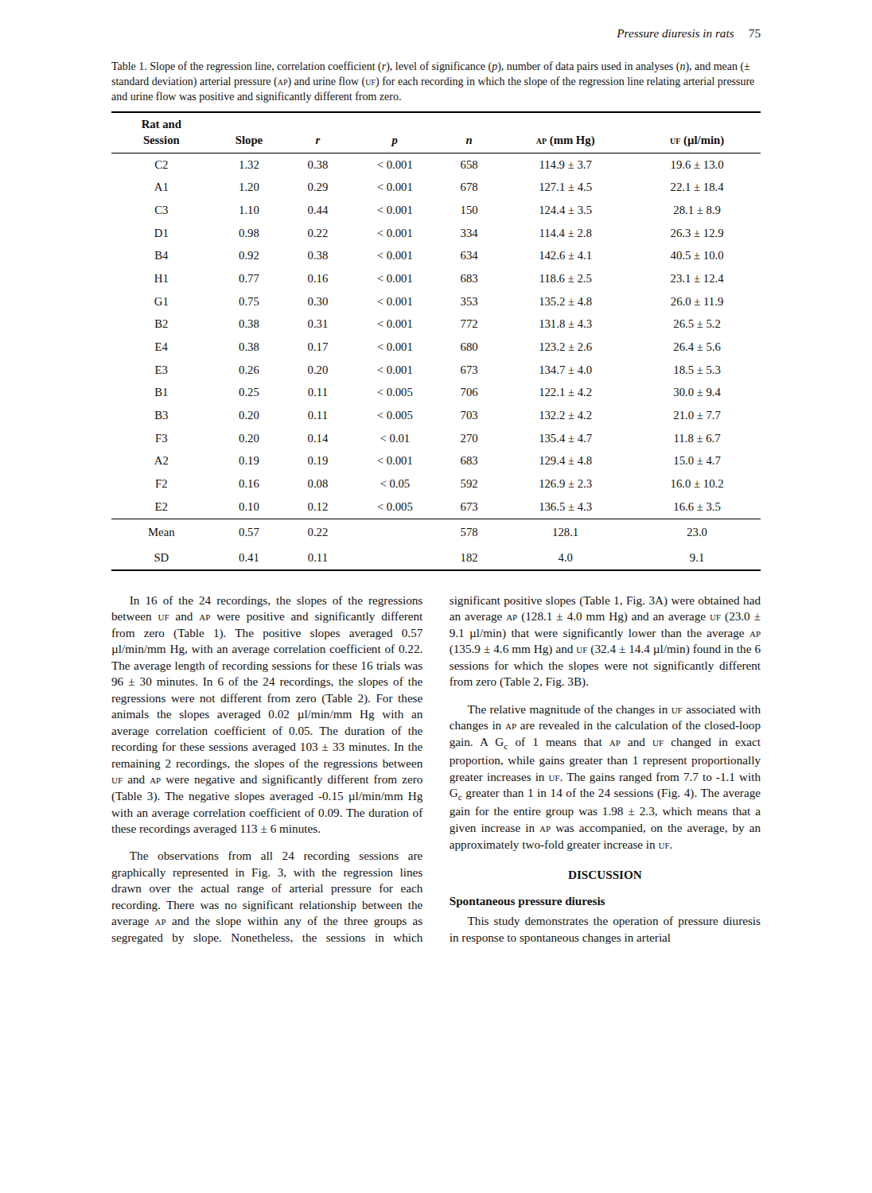Pressure diuresis in rats 75
Table 1. Slope of the regression line, correlation coefficient ( r ), level of significance ( p ), number of data pairs used in analyses ( n ), and mean (± standard deviation) arterial pressure ( ap ) and urine flow ( uf ) for each recording in which the slope of the regression line relating arterial pressure and urine flow was positive and significantly different from zero.
| Rat and Session | Slope | r | p | n | ap (mm Hg) | uf (µl/min) |
| --- | --- | --- | --- | --- | --- | --- |
| C2 | 1.32 | 0.38 | < 0.001 | 658 | 114.9 ± 3.7 | 19.6 ± 13.0 |
| A1 | 1.20 | 0.29 | < 0.001 | 678 | 127.1 ± 4.5 | 22.1 ± 18.4 |
| C3 | 1.10 | 0.44 | < 0.001 | 150 | 124.4 ± 3.5 | 28.1 ± 8.9 |
| D1 | 0.98 | 0.22 | < 0.001 | 334 | 114.4 ± 2.8 | 26.3 ± 12.9 |
| B4 | 0.92 | 0.38 | < 0.001 | 634 | 142.6 ± 4.1 | 40.5 ± 10.0 |
| H1 | 0.77 | 0.16 | < 0.001 | 683 | 118.6 ± 2.5 | 23.1 ± 12.4 |
| G1 | 0.75 | 0.30 | < 0.001 | 353 | 135.2 ± 4.8 | 26.0 ± 11.9 |
| B2 | 0.38 | 0.31 | < 0.001 | 772 | 131.8 ± 4.3 | 26.5 ± 5.2 |
| E4 | 0.38 | 0.17 | < 0.001 | 680 | 123.2 ± 2.6 | 26.4 ± 5.6 |
| E3 | 0.26 | 0.20 | < 0.001 | 673 | 134.7 ± 4.0 | 18.5 ± 5.3 |
| B1 | 0.25 | 0.11 | < 0.005 | 706 | 122.1 ± 4.2 | 30.0 ± 9.4 |
| B3 | 0.20 | 0.11 | < 0.005 | 703 | 132.2 ± 4.2 | 21.0 ± 7.7 |
| F3 | 0.20 | 0.14 | < 0.01 | 270 | 135.4 ± 4.7 | 11.8 ± 6.7 |
| A2 | 0.19 | 0.19 | < 0.001 | 683 | 129.4 ± 4.8 | 15.0 ± 4.7 |
| F2 | 0.16 | 0.08 | < 0.05 | 592 | 126.9 ± 2.3 | 16.0 ± 10.2 |
| E2 | 0.10 | 0.12 | < 0.005 | 673 | 136.5 ± 4.3 | 16.6 ± 3.5 |
| Mean | 0.57 | 0.22 | | 578 | 128.1 | 23.0 |
| SD | 0.41 | 0.11 | | 182 | 4.0 | 9.1 |
In 16 of the 24 recordings, the slopes of the regressions between uf and ap were positive and significantly different from zero (Table 1). The positive slopes averaged 0.57 µl/min/mm Hg, with an average correlation coefficient of 0.22. The average length of recording sessions for these 16 trials was 96 ± 30 minutes. In 6 of the 24 recordings, the slopes of the regressions were not different from zero (Table 2). For these animals the slopes averaged 0.02 µl/min/mm Hg with an average correlation coefficient of 0.05. The duration of the recording for these sessions averaged 103 ± 33 minutes. In the remaining 2 recordings, the slopes of the regressions between uf and ap were negative and significantly different from zero (Table 3). The negative slopes averaged -0.15 µl/min/mm Hg with an average correlation coefficient of 0.09. The duration of these recordings averaged 113 ± 6 minutes.
The observations from all 24 recording sessions are graphically represented in Fig. 3, with the regression lines drawn over the actual range of arterial pressure for each recording. There was no significant relationship between the average ap and the slope within any of the three groups as segregated by slope. Nonetheless, the sessions in which significant positive slopes (Table 1, Fig. 3A) were obtained had an average ap (128.1 ± 4.0 mm Hg) and an average uf (23.0 ± 9.1 µl/min) that were significantly lower than the average ap (135.9 ± 4.6 mm Hg) and uf (32.4 ± 14.4 µl/min) found in the 6 sessions for which the slopes were not significantly different from zero (Table 2, Fig. 3B).
The relative magnitude of the changes in uf associated with changes in ap are revealed in the calculation of the closed-loop gain. A Gc of 1 means that ap and uf changed in exact proportion, while gains greater than 1 represent proportionally greater increases in uf. The gains ranged from 7.7 to -1.1 with Gc greater than 1 in 14 of the 24 sessions (Fig. 4). The average gain for the entire group was 1.98 ± 2.3, which means that a given increase in ap was accompanied, on the average, by an approximately two-fold greater increase in uf.
DISCUSSION
Spontaneous pressure diuresis
This study demonstrates the operation of pressure diuresis in response to spontaneous changes in arterial